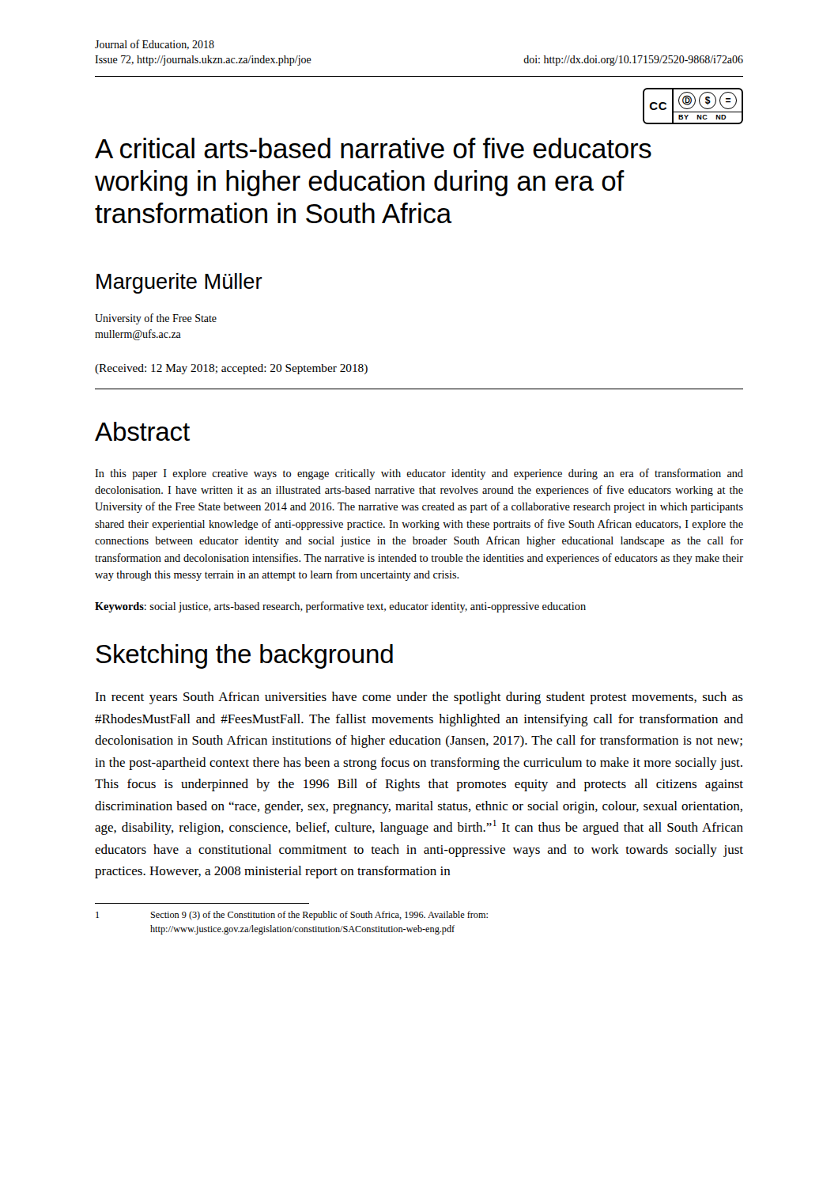Journal of Education, 2018
Issue 72, http://journals.ukzn.ac.za/index.php/joe
doi: http://dx.doi.org/10.17159/2520-9868/i72a06
CC
Ⓓ $ =
BY NC ND
A critical arts-based narrative of five educators working in higher education during an era of transformation in South Africa
Marguerite Müller
University of the Free State
mullerm@ufs.ac.za
(Received: 12 May 2018; accepted: 20 September 2018)
Abstract
In this paper I explore creative ways to engage critically with educator identity and experience during an era of transformation and decolonisation. I have written it as an illustrated arts-based narrative that revolves around the experiences of five educators working at the University of the Free State between 2014 and 2016. The narrative was created as part of a collaborative research project in which participants shared their experiential knowledge of anti-oppressive practice. In working with these portraits of five South African educators, I explore the connections between educator identity and social justice in the broader South African higher educational landscape as the call for transformation and decolonisation intensifies. The narrative is intended to trouble the identities and experiences of educators as they make their way through this messy terrain in an attempt to learn from uncertainty and crisis.
Keywords: social justice, arts-based research, performative text, educator identity, anti-oppressive education
Sketching the background
In recent years South African universities have come under the spotlight during student protest movements, such as #RhodesMustFall and #FeesMustFall. The fallist movements highlighted an intensifying call for transformation and decolonisation in South African institutions of higher education (Jansen, 2017). The call for transformation is not new; in the post-apartheid context there has been a strong focus on transforming the curriculum to make it more socially just. This focus is underpinned by the 1996 Bill of Rights that promotes equity and protects all citizens against discrimination based on “race, gender, sex, pregnancy, marital status, ethnic or social origin, colour, sexual orientation, age, disability, religion, conscience, belief, culture, language and birth.”1 It can thus be argued that all South African educators have a constitutional commitment to teach in anti-oppressive ways and to work towards socially just practices. However, a 2008 ministerial report on transformation in
1
Section 9 (3) of the Constitution of the Republic of South Africa, 1996. Available from:
http://www.justice.gov.za/legislation/constitution/SAConstitution-web-eng.pdf